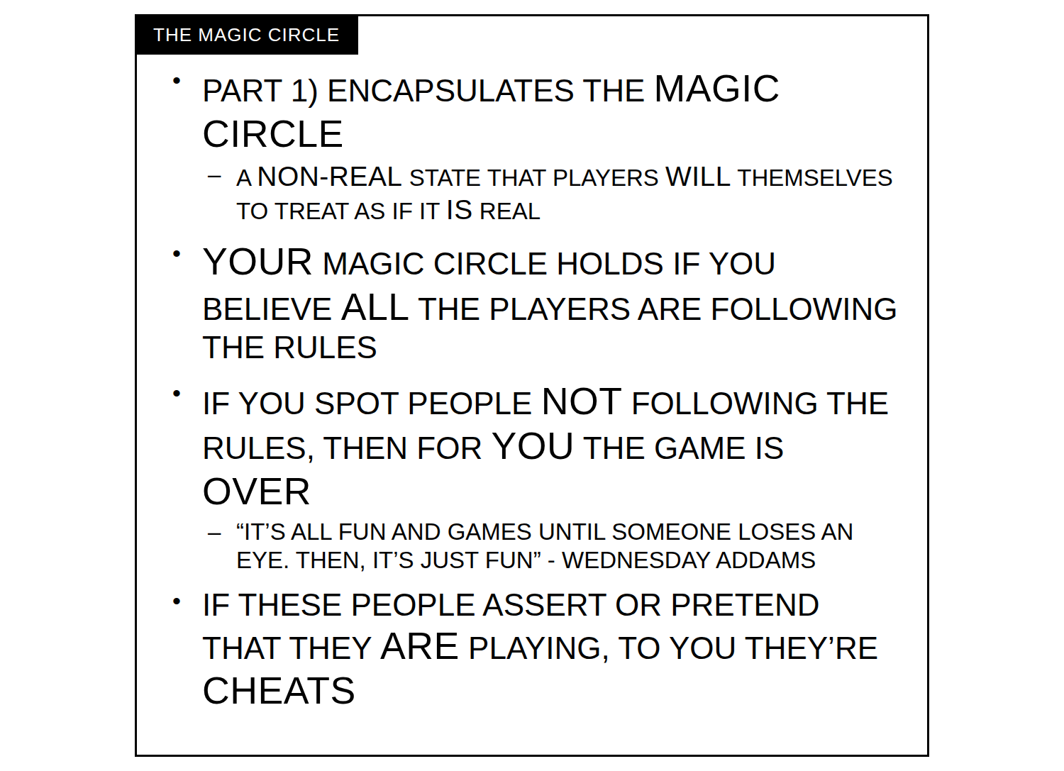The Magic Circle
Part 1) encapsulates the Magic Circle
A non-real state that players will themselves to treat as if it is real
Your magic circle holds if you believe all the players are following the rules
If you spot people not following the rules, then for you the game is over
“It’s all fun and games until someone loses an eye. Then, it’s just fun” - Wednesday Addams
If these people assert or pretend that they are playing, to you they’re cheats